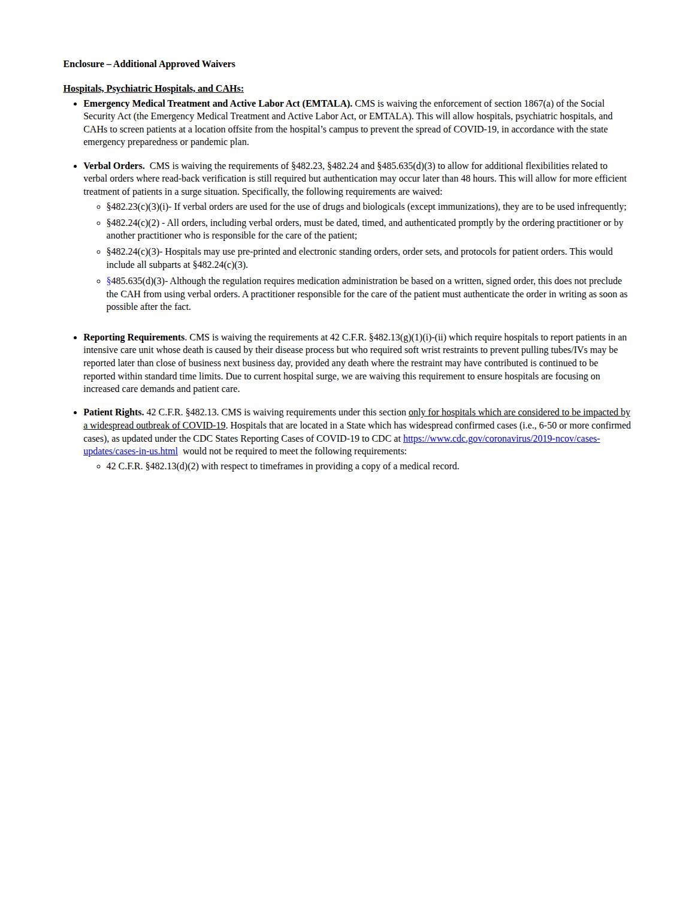Enclosure – Additional Approved Waivers
Hospitals, Psychiatric Hospitals, and CAHs:
Emergency Medical Treatment and Active Labor Act (EMTALA). CMS is waiving the enforcement of section 1867(a) of the Social Security Act (the Emergency Medical Treatment and Active Labor Act, or EMTALA). This will allow hospitals, psychiatric hospitals, and CAHs to screen patients at a location offsite from the hospital’s campus to prevent the spread of COVID-19, in accordance with the state emergency preparedness or pandemic plan.
Verbal Orders. CMS is waiving the requirements of §482.23, §482.24 and §485.635(d)(3) to allow for additional flexibilities related to verbal orders where read-back verification is still required but authentication may occur later than 48 hours. This will allow for more efficient treatment of patients in a surge situation. Specifically, the following requirements are waived:
§482.23(c)(3)(i)- If verbal orders are used for the use of drugs and biologicals (except immunizations), they are to be used infrequently;
§482.24(c)(2) - All orders, including verbal orders, must be dated, timed, and authenticated promptly by the ordering practitioner or by another practitioner who is responsible for the care of the patient;
§482.24(c)(3)- Hospitals may use pre-printed and electronic standing orders, order sets, and protocols for patient orders. This would include all subparts at §482.24(c)(3).
§485.635(d)(3)- Although the regulation requires medication administration be based on a written, signed order, this does not preclude the CAH from using verbal orders. A practitioner responsible for the care of the patient must authenticate the order in writing as soon as possible after the fact.
Reporting Requirements. CMS is waiving the requirements at 42 C.F.R. §482.13(g)(1)(i)-(ii) which require hospitals to report patients in an intensive care unit whose death is caused by their disease process but who required soft wrist restraints to prevent pulling tubes/IVs may be reported later than close of business next business day, provided any death where the restraint may have contributed is continued to be reported within standard time limits. Due to current hospital surge, we are waiving this requirement to ensure hospitals are focusing on increased care demands and patient care.
Patient Rights. 42 C.F.R. §482.13. CMS is waiving requirements under this section only for hospitals which are considered to be impacted by a widespread outbreak of COVID-19. Hospitals that are located in a State which has widespread confirmed cases (i.e., 6-50 or more confirmed cases), as updated under the CDC States Reporting Cases of COVID-19 to CDC at https://www.cdc.gov/coronavirus/2019-ncov/cases-updates/cases-in-us.html would not be required to meet the following requirements:
42 C.F.R. §482.13(d)(2) with respect to timeframes in providing a copy of a medical record.